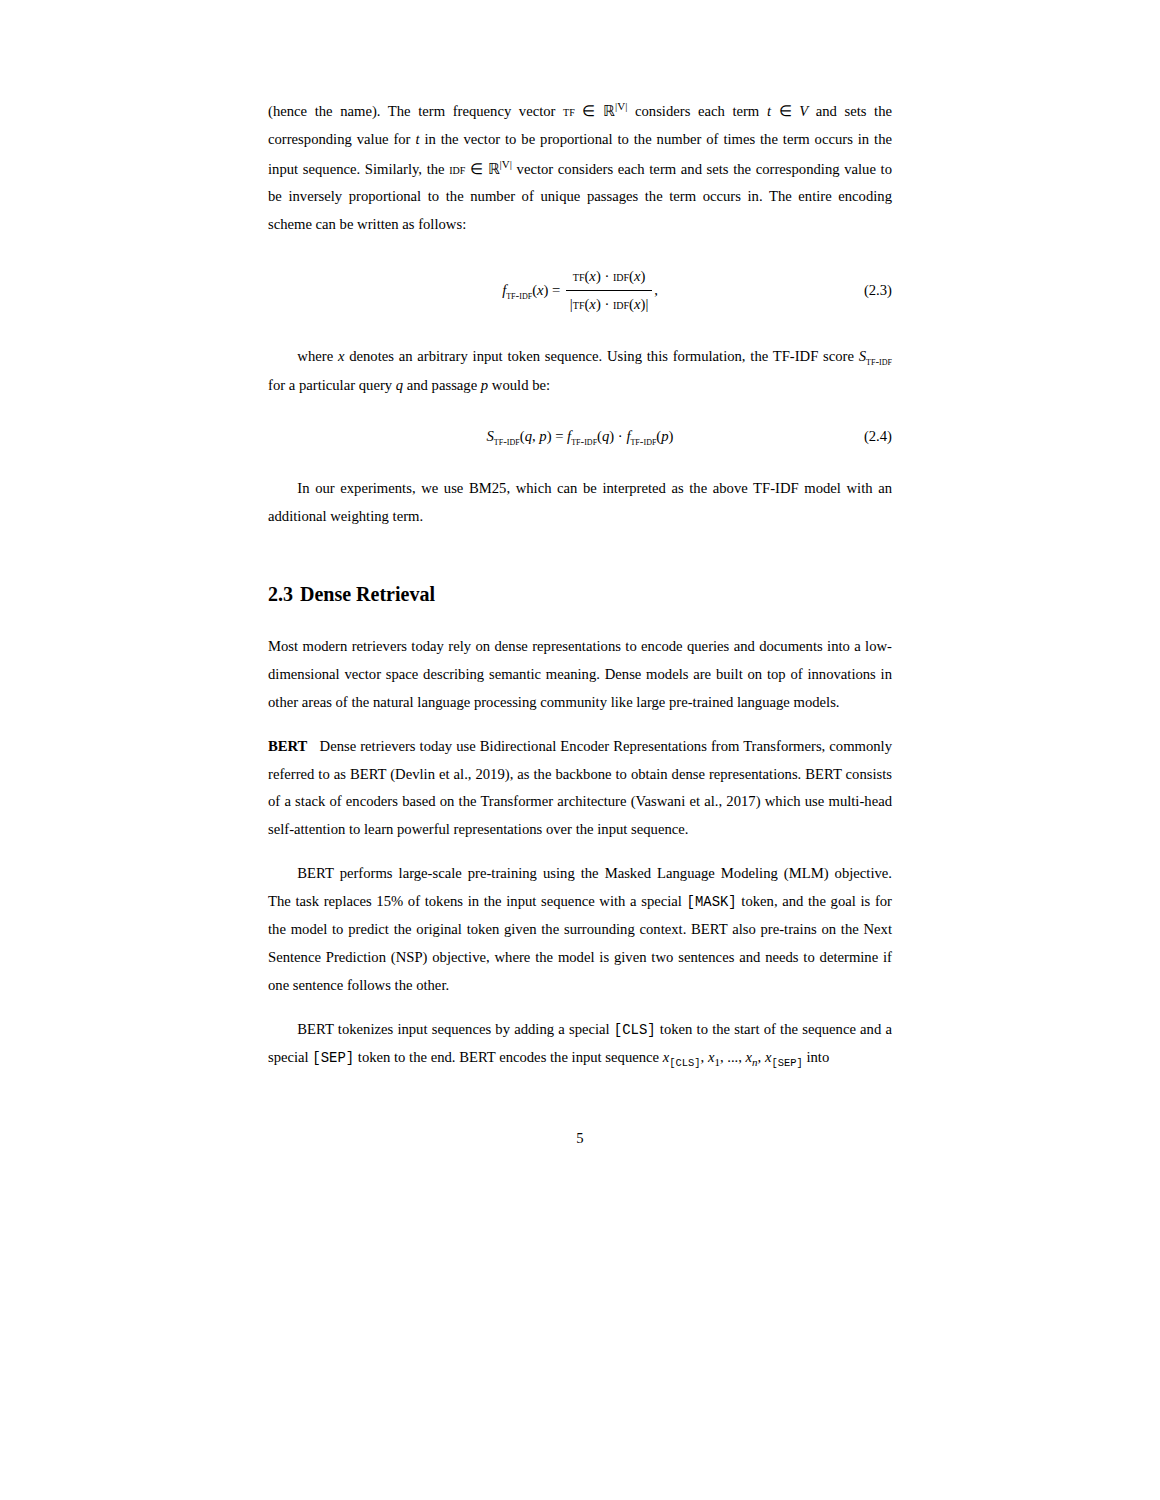(hence the name). The term frequency vector tf ∈ ℝ|V| considers each term t ∈ V and sets the corresponding value for t in the vector to be proportional to the number of times the term occurs in the input sequence. Similarly, the idf ∈ ℝ|V| vector considers each term and sets the corresponding value to be inversely proportional to the number of unique passages the term occurs in. The entire encoding scheme can be written as follows:
ftf-idf(x) = tf(x) · idf(x) |tf(x) · idf(x)| , (2.3)
where x denotes an arbitrary input token sequence. Using this formulation, the TF-IDF score Stf-idf for a particular query q and passage p would be:
Stf-idf(q, p) = ftf-idf(q) · ftf-idf(p) (2.4)
In our experiments, we use BM25, which can be interpreted as the above TF-IDF model with an additional weighting term.
2.3 Dense Retrieval
Most modern retrievers today rely on dense representations to encode queries and documents into a low-dimensional vector space describing semantic meaning. Dense models are built on top of innovations in other areas of the natural language processing community like large pre-trained language models.
BERT Dense retrievers today use Bidirectional Encoder Representations from Transformers, commonly referred to as BERT (Devlin et al., 2019), as the backbone to obtain dense representations. BERT consists of a stack of encoders based on the Transformer architecture (Vaswani et al., 2017) which use multi-head self-attention to learn powerful representations over the input sequence.
BERT performs large-scale pre-training using the Masked Language Modeling (MLM) objective. The task replaces 15% of tokens in the input sequence with a special [MASK] token, and the goal is for the model to predict the original token given the surrounding context. BERT also pre-trains on the Next Sentence Prediction (NSP) objective, where the model is given two sentences and needs to determine if one sentence follows the other.
BERT tokenizes input sequences by adding a special [CLS] token to the start of the sequence and a special [SEP] token to the end. BERT encodes the input sequence x[CLS], x1, ..., xn, x[SEP] into
5